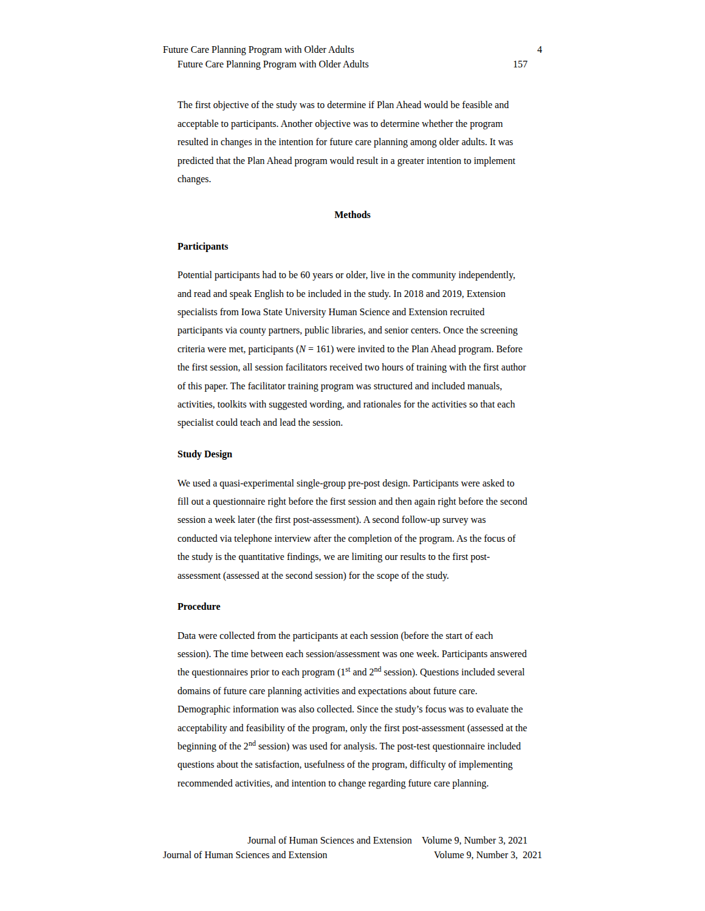Future Care Planning Program with Older Adults 4
Future Care Planning Program with Older Adults 157
The first objective of the study was to determine if Plan Ahead would be feasible and acceptable to participants. Another objective was to determine whether the program resulted in changes in the intention for future care planning among older adults. It was predicted that the Plan Ahead program would result in a greater intention to implement changes.
Methods
Participants
Potential participants had to be 60 years or older, live in the community independently, and read and speak English to be included in the study. In 2018 and 2019, Extension specialists from Iowa State University Human Science and Extension recruited participants via county partners, public libraries, and senior centers. Once the screening criteria were met, participants (N = 161) were invited to the Plan Ahead program. Before the first session, all session facilitators received two hours of training with the first author of this paper. The facilitator training program was structured and included manuals, activities, toolkits with suggested wording, and rationales for the activities so that each specialist could teach and lead the session.
Study Design
We used a quasi-experimental single-group pre-post design. Participants were asked to fill out a questionnaire right before the first session and then again right before the second session a week later (the first post-assessment). A second follow-up survey was conducted via telephone interview after the completion of the program. As the focus of the study is the quantitative findings, we are limiting our results to the first post-assessment (assessed at the second session) for the scope of the study.
Procedure
Data were collected from the participants at each session (before the start of each session). The time between each session/assessment was one week. Participants answered the questionnaires prior to each program (1st and 2nd session). Questions included several domains of future care planning activities and expectations about future care. Demographic information was also collected. Since the study’s focus was to evaluate the acceptability and feasibility of the program, only the first post-assessment (assessed at the beginning of the 2nd session) was used for analysis. The post-test questionnaire included questions about the satisfaction, usefulness of the program, difficulty of implementing recommended activities, and intention to change regarding future care planning.
Journal of Human Sciences and Extension Volume 9, Number 3, 2021
Journal of Human Sciences and Extension Volume 9, Number 3, 2021